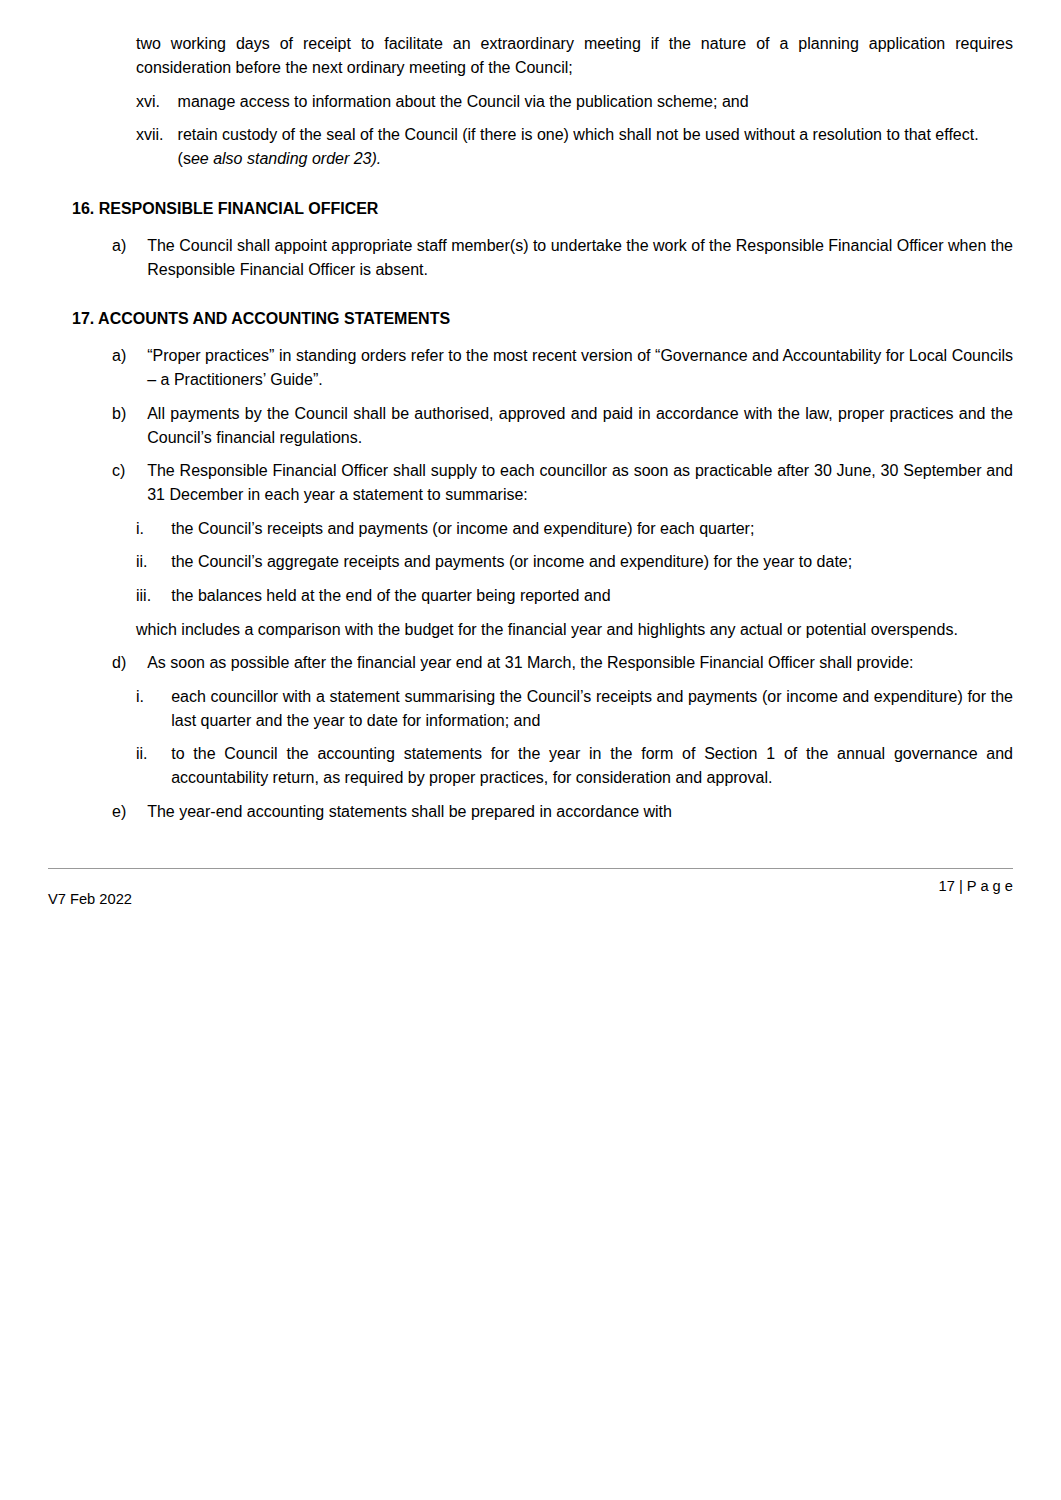two working days of receipt to facilitate an extraordinary meeting if the nature of a planning application requires consideration before the next ordinary meeting of the Council;
xvi.
manage access to information about the Council via the publication scheme; and
xvii.
retain custody of the seal of the Council (if there is one) which shall not be used without a resolution to that effect.
(see also standing order 23).
16. RESPONSIBLE FINANCIAL OFFICER
a)
The Council shall appoint appropriate staff member(s) to undertake the work of the Responsible Financial Officer when the Responsible Financial Officer is absent.
17. ACCOUNTS AND ACCOUNTING STATEMENTS
a)
“Proper practices” in standing orders refer to the most recent version of “Governance and Accountability for Local Councils – a Practitioners’ Guide”.
b)
All payments by the Council shall be authorised, approved and paid in accordance with the law, proper practices and the Council’s financial regulations.
c)
The Responsible Financial Officer shall supply to each councillor as soon as practicable after 30 June, 30 September and 31 December in each year a statement to summarise:
i.
the Council’s receipts and payments (or income and expenditure) for each quarter;
ii.
the Council’s aggregate receipts and payments (or income and expenditure) for the year to date;
iii.
the balances held at the end of the quarter being reported and
which includes a comparison with the budget for the financial year and highlights any actual or potential overspends.
d)
As soon as possible after the financial year end at 31 March, the Responsible Financial Officer shall provide:
i.
each councillor with a statement summarising the Council’s receipts and payments (or income and expenditure) for the last quarter and the year to date for information; and
ii.
to the Council the accounting statements for the year in the form of Section 1 of the annual governance and accountability return, as required by proper practices, for consideration and approval.
e)
The year-end accounting statements shall be prepared in accordance with
V7 Feb 2022
17 | P a g e